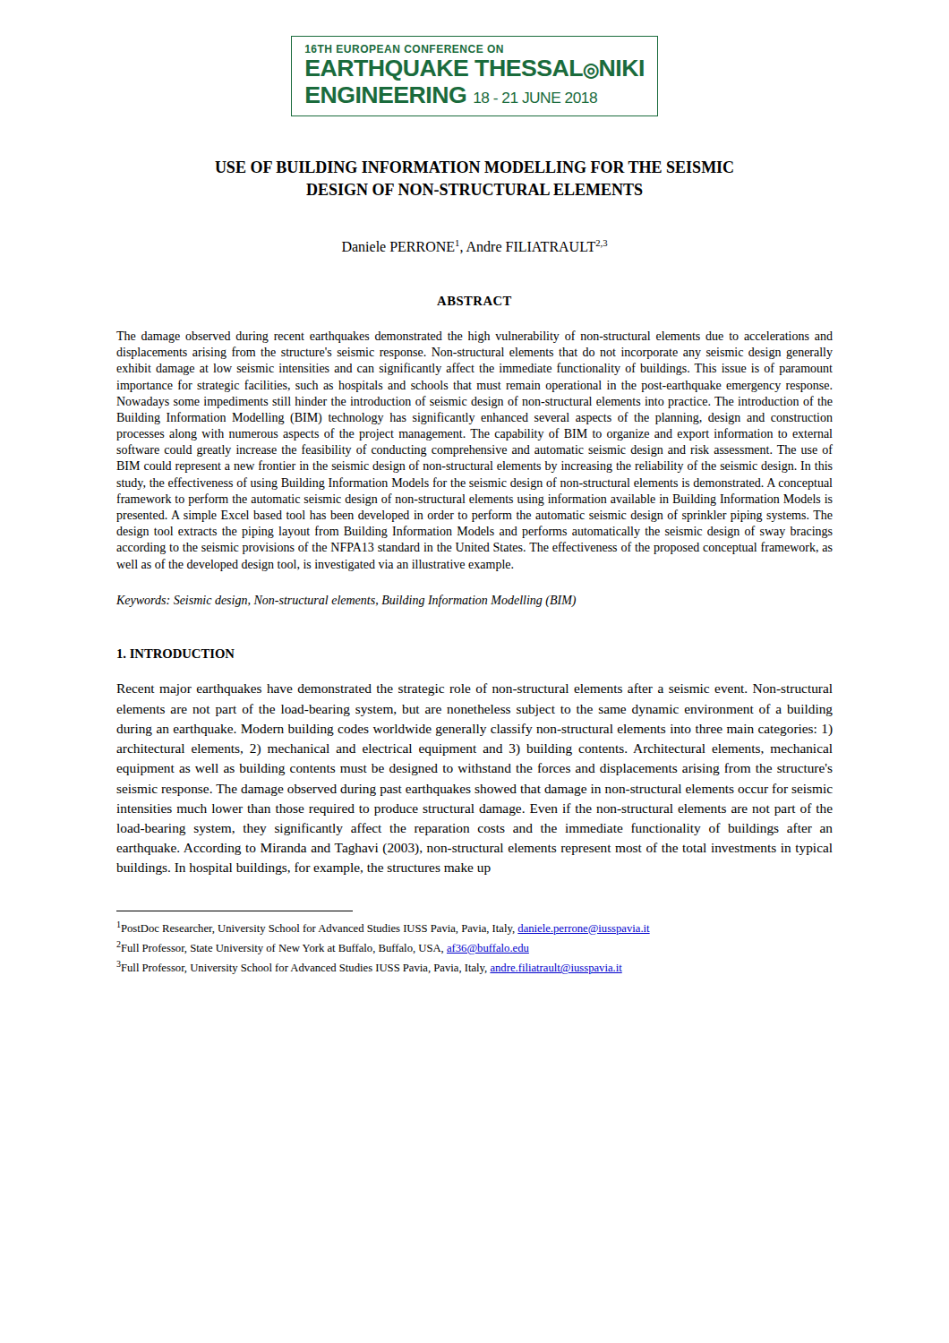16TH EUROPEAN CONFERENCE ON
EARTHQUAKE THESSAL◎NIKI
ENGINEERING 18 - 21 JUNE 2018
Use of Building Information Modelling for the Seismic
Design of Non-Structural Elements
Daniele PERRONE1, Andre FILIATRAULT2,3
ABSTRACT
The damage observed during recent earthquakes demonstrated the high vulnerability of non-structural elements due to accelerations and displacements arising from the structure's seismic response. Non-structural elements that do not incorporate any seismic design generally exhibit damage at low seismic intensities and can significantly affect the immediate functionality of buildings. This issue is of paramount importance for strategic facilities, such as hospitals and schools that must remain operational in the post-earthquake emergency response. Nowadays some impediments still hinder the introduction of seismic design of non-structural elements into practice. The introduction of the Building Information Modelling (BIM) technology has significantly enhanced several aspects of the planning, design and construction processes along with numerous aspects of the project management. The capability of BIM to organize and export information to external software could greatly increase the feasibility of conducting comprehensive and automatic seismic design and risk assessment. The use of BIM could represent a new frontier in the seismic design of non-structural elements by increasing the reliability of the seismic design. In this study, the effectiveness of using Building Information Models for the seismic design of non-structural elements is demonstrated. A conceptual framework to perform the automatic seismic design of non-structural elements using information available in Building Information Models is presented. A simple Excel based tool has been developed in order to perform the automatic seismic design of sprinkler piping systems. The design tool extracts the piping layout from Building Information Models and performs automatically the seismic design of sway bracings according to the seismic provisions of the NFPA13 standard in the United States. The effectiveness of the proposed conceptual framework, as well as of the developed design tool, is investigated via an illustrative example.
Keywords: Seismic design, Non-structural elements, Building Information Modelling (BIM)
1. INTRODUCTION
Recent major earthquakes have demonstrated the strategic role of non-structural elements after a seismic event. Non-structural elements are not part of the load-bearing system, but are nonetheless subject to the same dynamic environment of a building during an earthquake. Modern building codes worldwide generally classify non-structural elements into three main categories: 1) architectural elements, 2) mechanical and electrical equipment and 3) building contents. Architectural elements, mechanical equipment as well as building contents must be designed to withstand the forces and displacements arising from the structure's seismic response. The damage observed during past earthquakes showed that damage in non-structural elements occur for seismic intensities much lower than those required to produce structural damage. Even if the non-structural elements are not part of the load-bearing system, they significantly affect the reparation costs and the immediate functionality of buildings after an earthquake. According to Miranda and Taghavi (2003), non-structural elements represent most of the total investments in typical buildings. In hospital buildings, for example, the structures make up
1PostDoc Researcher, University School for Advanced Studies IUSS Pavia, Pavia, Italy, daniele.perrone@iusspavia.it
2Full Professor, State University of New York at Buffalo, Buffalo, USA, af36@buffalo.edu
3Full Professor, University School for Advanced Studies IUSS Pavia, Pavia, Italy, andre.filiatrault@iusspavia.it